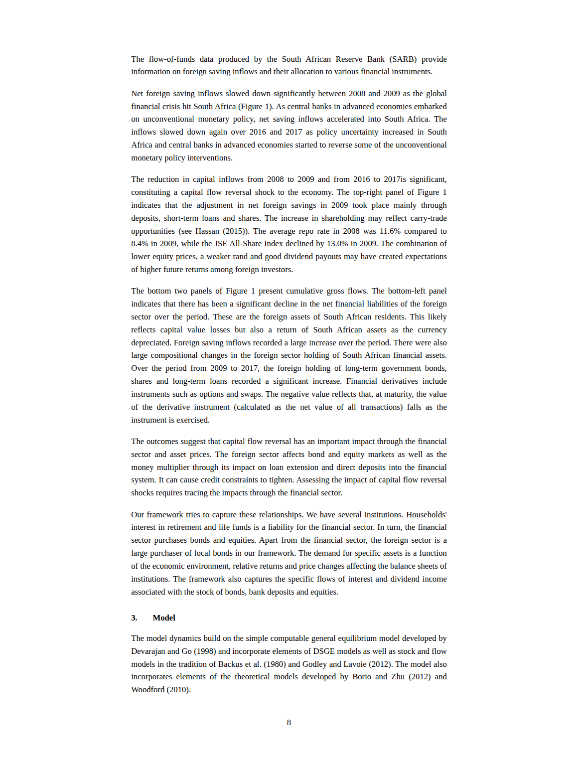The flow-of-funds data produced by the South African Reserve Bank (SARB) provide information on foreign saving inflows and their allocation to various financial instruments.
Net foreign saving inflows slowed down significantly between 2008 and 2009 as the global financial crisis hit South Africa (Figure 1). As central banks in advanced economies embarked on unconventional monetary policy, net saving inflows accelerated into South Africa. The inflows slowed down again over 2016 and 2017 as policy uncertainty increased in South Africa and central banks in advanced economies started to reverse some of the unconventional monetary policy interventions.
The reduction in capital inflows from 2008 to 2009 and from 2016 to 2017is significant, constituting a capital flow reversal shock to the economy. The top-right panel of Figure 1 indicates that the adjustment in net foreign savings in 2009 took place mainly through deposits, short-term loans and shares. The increase in shareholding may reflect carry-trade opportunities (see Hassan (2015)). The average repo rate in 2008 was 11.6% compared to 8.4% in 2009, while the JSE All-Share Index declined by 13.0% in 2009. The combination of lower equity prices, a weaker rand and good dividend payouts may have created expectations of higher future returns among foreign investors.
The bottom two panels of Figure 1 present cumulative gross flows. The bottom-left panel indicates that there has been a significant decline in the net financial liabilities of the foreign sector over the period. These are the foreign assets of South African residents. This likely reflects capital value losses but also a return of South African assets as the currency depreciated. Foreign saving inflows recorded a large increase over the period. There were also large compositional changes in the foreign sector holding of South African financial assets. Over the period from 2009 to 2017, the foreign holding of long-term government bonds, shares and long-term loans recorded a significant increase. Financial derivatives include instruments such as options and swaps. The negative value reflects that, at maturity, the value of the derivative instrument (calculated as the net value of all transactions) falls as the instrument is exercised.
The outcomes suggest that capital flow reversal has an important impact through the financial sector and asset prices. The foreign sector affects bond and equity markets as well as the money multiplier through its impact on loan extension and direct deposits into the financial system. It can cause credit constraints to tighten. Assessing the impact of capital flow reversal shocks requires tracing the impacts through the financial sector.
Our framework tries to capture these relationships. We have several institutions. Households' interest in retirement and life funds is a liability for the financial sector. In turn, the financial sector purchases bonds and equities. Apart from the financial sector, the foreign sector is a large purchaser of local bonds in our framework. The demand for specific assets is a function of the economic environment, relative returns and price changes affecting the balance sheets of institutions. The framework also captures the specific flows of interest and dividend income associated with the stock of bonds, bank deposits and equities.
3. Model
The model dynamics build on the simple computable general equilibrium model developed by Devarajan and Go (1998) and incorporate elements of DSGE models as well as stock and flow models in the tradition of Backus et al. (1980) and Godley and Lavoie (2012). The model also incorporates elements of the theoretical models developed by Borio and Zhu (2012) and Woodford (2010).
8